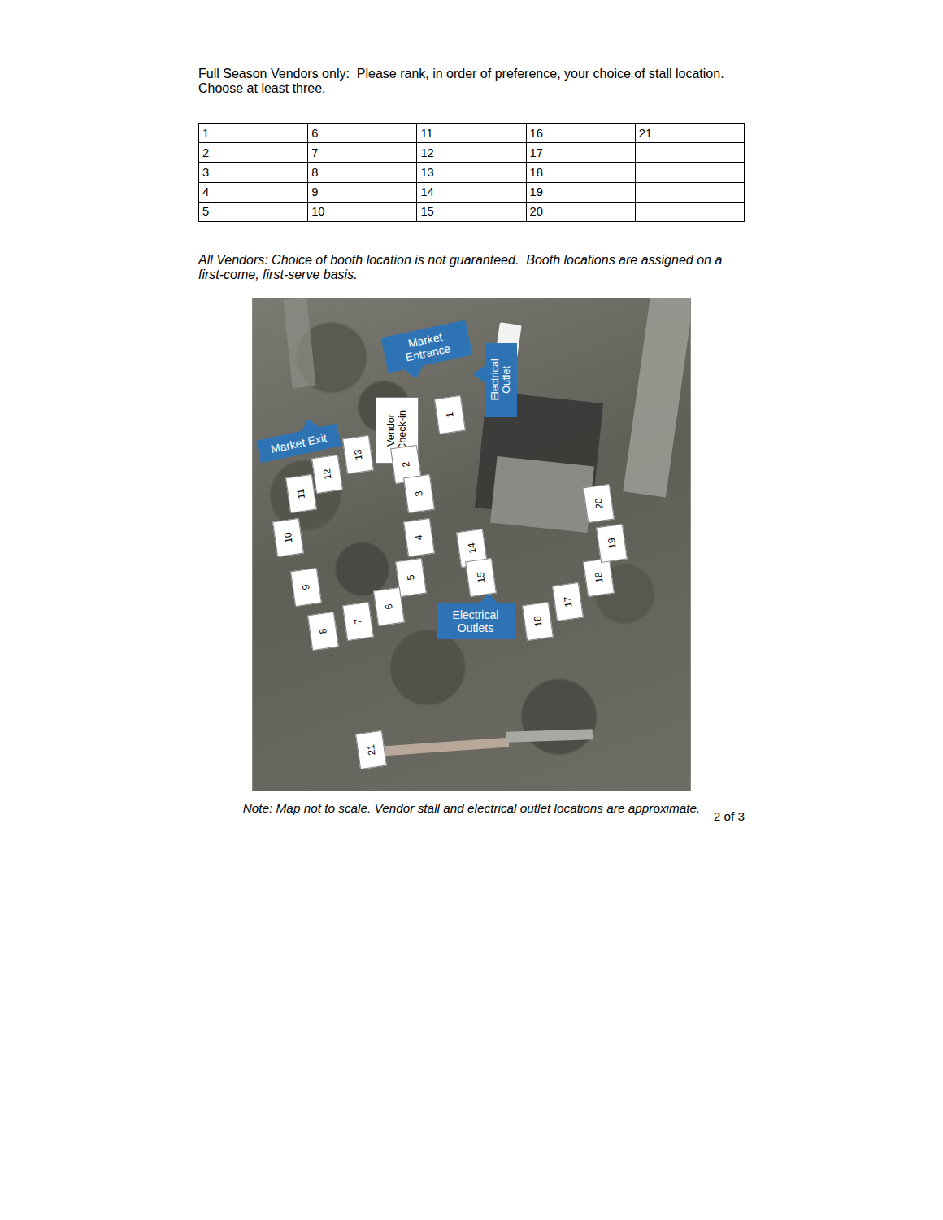Full Season Vendors only: Please rank, in order of preference, your choice of stall location. Choose at least three.
| 1 | 6 | 11 | 16 | 21 |
| 2 | 7 | 12 | 17 | |
| 3 | 8 | 13 | 18 | |
| 4 | 9 | 14 | 19 | |
| 5 | 10 | 15 | 20 | |
All Vendors: Choice of booth location is not guaranteed. Booth locations are assigned on a first-come, first-serve basis.
Market
Entrance
Market Exit
Electrical
Outlets
Electrical
Outlet
Vendor
Check-in
1
2
3
4
5
6
7
8
9
10
11
12
13
14
15
16
17
18
19
20
21
Note: Map not to scale. Vendor stall and electrical outlet locations are approximate.
2 of 3